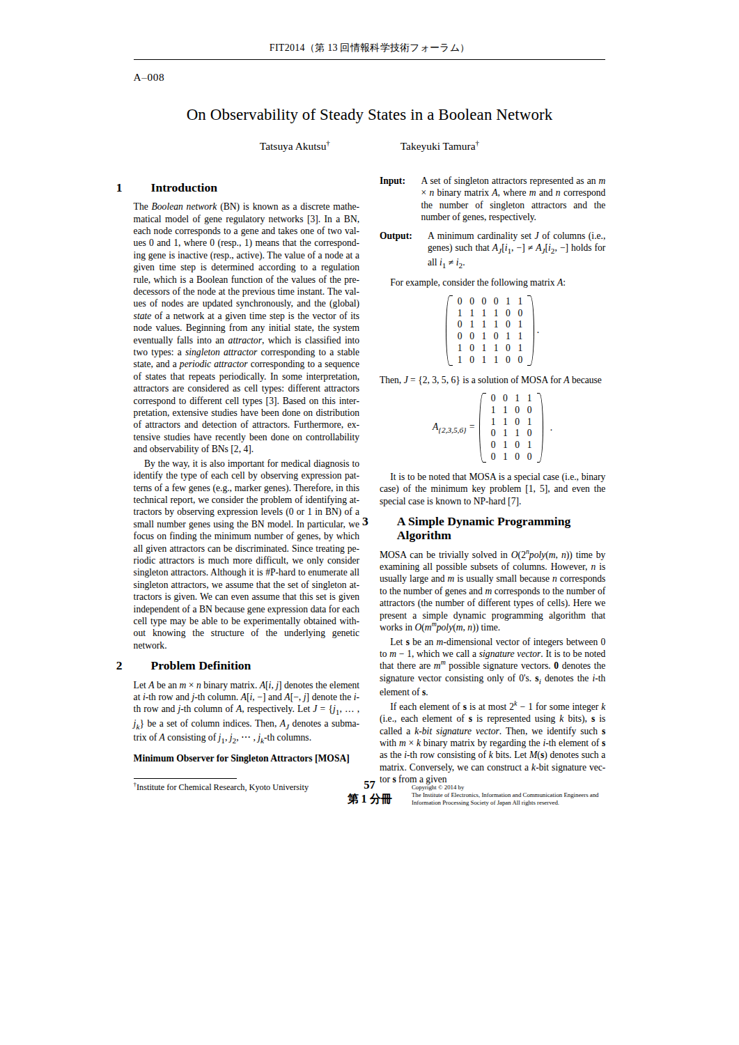FIT2014（第 13 回情報科学技術フォーラム）
A–008
On Observability of Steady States in a Boolean Network
Tatsuya Akutsu†
Takeyuki Tamura†
1 Introduction
The Boolean network (BN) is known as a discrete mathematical model of gene regulatory networks [3]. In a BN, each node corresponds to a gene and takes one of two values 0 and 1, where 0 (resp., 1) means that the corresponding gene is inactive (resp., active). The value of a node at a given time step is determined according to a regulation rule, which is a Boolean function of the values of the predecessors of the node at the previous time instant. The values of nodes are updated synchronously, and the (global) state of a network at a given time step is the vector of its node values. Beginning from any initial state, the system eventually falls into an attractor, which is classified into two types: a singleton attractor corresponding to a stable state, and a periodic attractor corresponding to a sequence of states that repeats periodically. In some interpretation, attractors are considered as cell types: different attractors correspond to different cell types [3]. Based on this interpretation, extensive studies have been done on distribution of attractors and detection of attractors. Furthermore, extensive studies have recently been done on controllability and observability of BNs [2, 4].
By the way, it is also important for medical diagnosis to identify the type of each cell by observing expression patterns of a few genes (e.g., marker genes). Therefore, in this technical report, we consider the problem of identifying attractors by observing expression levels (0 or 1 in BN) of a small number genes using the BN model. In particular, we focus on finding the minimum number of genes, by which all given attractors can be discriminated. Since treating periodic attractors is much more difficult, we only consider singleton attractors. Although it is #P-hard to enumerate all singleton attractors, we assume that the set of singleton attractors is given. We can even assume that this set is given independent of a BN because gene expression data for each cell type may be able to be experimentally obtained without knowing the structure of the underlying genetic network.
2 Problem Definition
Let A be an m × n binary matrix. A[i, j] denotes the element at i-th row and j-th column. A[i, −] and A[−, j] denote the i-th row and j-th column of A, respectively. Let J = {j1, … , jk} be a set of column indices. Then, AJ denotes a submatrix of A consisting of j1, j2, ⋯ , jk-th columns.
Minimum Observer for Singleton Attractors [MOSA]
†Institute for Chemical Research, Kyoto University
Input:
A set of singleton attractors represented as an m × n binary matrix A, where m and n correspond the number of singleton attractors and the number of genes, respectively.
Output:
A minimum cardinality set J of columns (i.e., genes) such that AJ[i1, −] ≠ AJ[i2, −] holds for all i1 ≠ i2.
For example, consider the following matrix A:
| 0 | 0 | 0 | 0 | 1 | 1 |
| 1 | 1 | 1 | 1 | 0 | 0 |
| 0 | 1 | 1 | 1 | 0 | 1 |
| 0 | 0 | 1 | 0 | 1 | 1 |
| 1 | 0 | 1 | 1 | 0 | 1 |
| 1 | 0 | 1 | 1 | 0 | 0 |
.
Then, J = {2, 3, 5, 6} is a solution of MOSA for A because
A{2,3,5,6} =
| 0 | 0 | 1 | 1 |
| 1 | 1 | 0 | 0 |
| 1 | 1 | 0 | 1 |
| 0 | 1 | 1 | 0 |
| 0 | 1 | 0 | 1 |
| 0 | 1 | 0 | 0 |
.
It is to be noted that MOSA is a special case (i.e., binary case) of the minimum key problem [1, 5], and even the special case is known to NP-hard [7].
3 A Simple Dynamic Programming Algorithm
MOSA can be trivially solved in O(2npoly(m, n)) time by examining all possible subsets of columns. However, n is usually large and m is usually small because n corresponds to the number of genes and m corresponds to the number of attractors (the number of different types of cells). Here we present a simple dynamic programming algorithm that works in O(mmpoly(m, n)) time.
Let s be an m-dimensional vector of integers between 0 to m − 1, which we call a signature vector. It is to be noted that there are mm possible signature vectors. 0 denotes the signature vector consisting only of 0's. si denotes the i-th element of s.
If each element of s is at most 2k − 1 for some integer k (i.e., each element of s is represented using k bits), s is called a k-bit signature vector. Then, we identify such s with m × k binary matrix by regarding the i-th element of s as the i-th row consisting of k bits. Let M(s) denotes such a matrix. Conversely, we can construct a k-bit signature vector s from a given
57 第 1 分冊
Copyright © 2014 by
The Institute of Electronics, Information and Communication Engineers and
Information Processing Society of Japan All rights reserved.